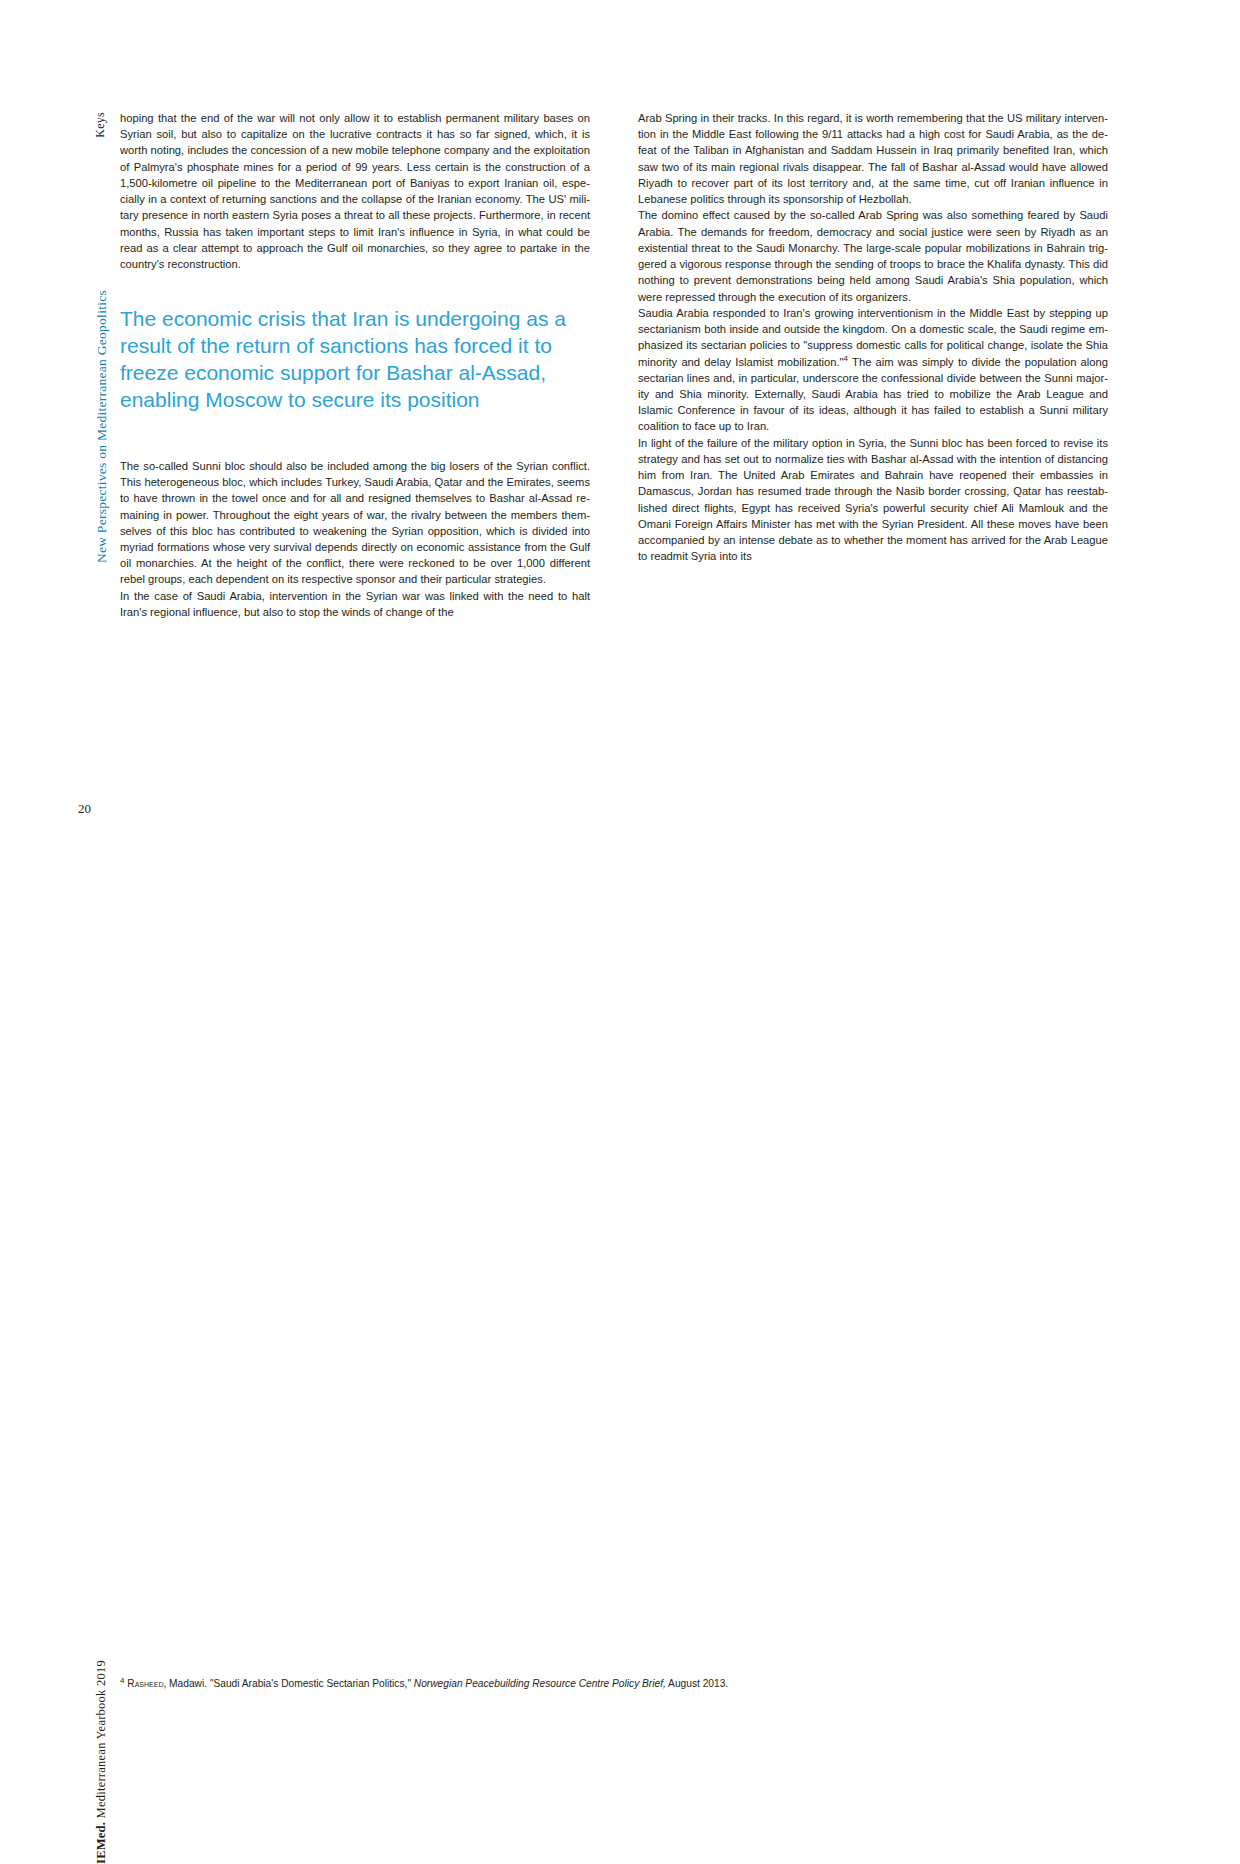Keys
New Perspectives on Mediterranean Geopolitics
20
IEMed. Mediterranean Yearbook 2019
hoping that the end of the war will not only allow it to establish permanent military bases on Syrian soil, but also to capitalize on the lucrative contracts it has so far signed, which, it is worth noting, includes the concession of a new mobile telephone company and the exploitation of Palmyra's phosphate mines for a period of 99 years. Less certain is the construction of a 1,500-kilometre oil pipeline to the Mediterranean port of Baniyas to export Iranian oil, especially in a context of returning sanctions and the collapse of the Iranian economy. The US' military presence in north eastern Syria poses a threat to all these projects. Furthermore, in recent months, Russia has taken important steps to limit Iran's influence in Syria, in what could be read as a clear attempt to approach the Gulf oil monarchies, so they agree to partake in the country's reconstruction.
The economic crisis that Iran is undergoing as a result of the return of sanctions has forced it to freeze economic support for Bashar al-Assad, enabling Moscow to secure its position
The so-called Sunni bloc should also be included among the big losers of the Syrian conflict. This heterogeneous bloc, which includes Turkey, Saudi Arabia, Qatar and the Emirates, seems to have thrown in the towel once and for all and resigned themselves to Bashar al-Assad remaining in power. Throughout the eight years of war, the rivalry between the members themselves of this bloc has contributed to weakening the Syrian opposition, which is divided into myriad formations whose very survival depends directly on economic assistance from the Gulf oil monarchies. At the height of the conflict, there were reckoned to be over 1,000 different rebel groups, each dependent on its respective sponsor and their particular strategies.
In the case of Saudi Arabia, intervention in the Syrian war was linked with the need to halt Iran's regional influence, but also to stop the winds of change of the
Arab Spring in their tracks. In this regard, it is worth remembering that the US military intervention in the Middle East following the 9/11 attacks had a high cost for Saudi Arabia, as the defeat of the Taliban in Afghanistan and Saddam Hussein in Iraq primarily benefited Iran, which saw two of its main regional rivals disappear. The fall of Bashar al-Assad would have allowed Riyadh to recover part of its lost territory and, at the same time, cut off Iranian influence in Lebanese politics through its sponsorship of Hezbollah.
The domino effect caused by the so-called Arab Spring was also something feared by Saudi Arabia. The demands for freedom, democracy and social justice were seen by Riyadh as an existential threat to the Saudi Monarchy. The large-scale popular mobilizations in Bahrain triggered a vigorous response through the sending of troops to brace the Khalifa dynasty. This did nothing to prevent demonstrations being held among Saudi Arabia's Shia population, which were repressed through the execution of its organizers.
Saudia Arabia responded to Iran's growing interventionism in the Middle East by stepping up sectarianism both inside and outside the kingdom. On a domestic scale, the Saudi regime emphasized its sectarian policies to "suppress domestic calls for political change, isolate the Shia minority and delay Islamist mobilization."4 The aim was simply to divide the population along sectarian lines and, in particular, underscore the confessional divide between the Sunni majority and Shia minority. Externally, Saudi Arabia has tried to mobilize the Arab League and Islamic Conference in favour of its ideas, although it has failed to establish a Sunni military coalition to face up to Iran.
In light of the failure of the military option in Syria, the Sunni bloc has been forced to revise its strategy and has set out to normalize ties with Bashar al-Assad with the intention of distancing him from Iran. The United Arab Emirates and Bahrain have reopened their embassies in Damascus, Jordan has resumed trade through the Nasib border crossing, Qatar has reestablished direct flights, Egypt has received Syria's powerful security chief Ali Mamlouk and the Omani Foreign Affairs Minister has met with the Syrian President. All these moves have been accompanied by an intense debate as to whether the moment has arrived for the Arab League to readmit Syria into its
4 Rasheed, Madawi. "Saudi Arabia's Domestic Sectarian Politics," Norwegian Peacebuilding Resource Centre Policy Brief, August 2013.